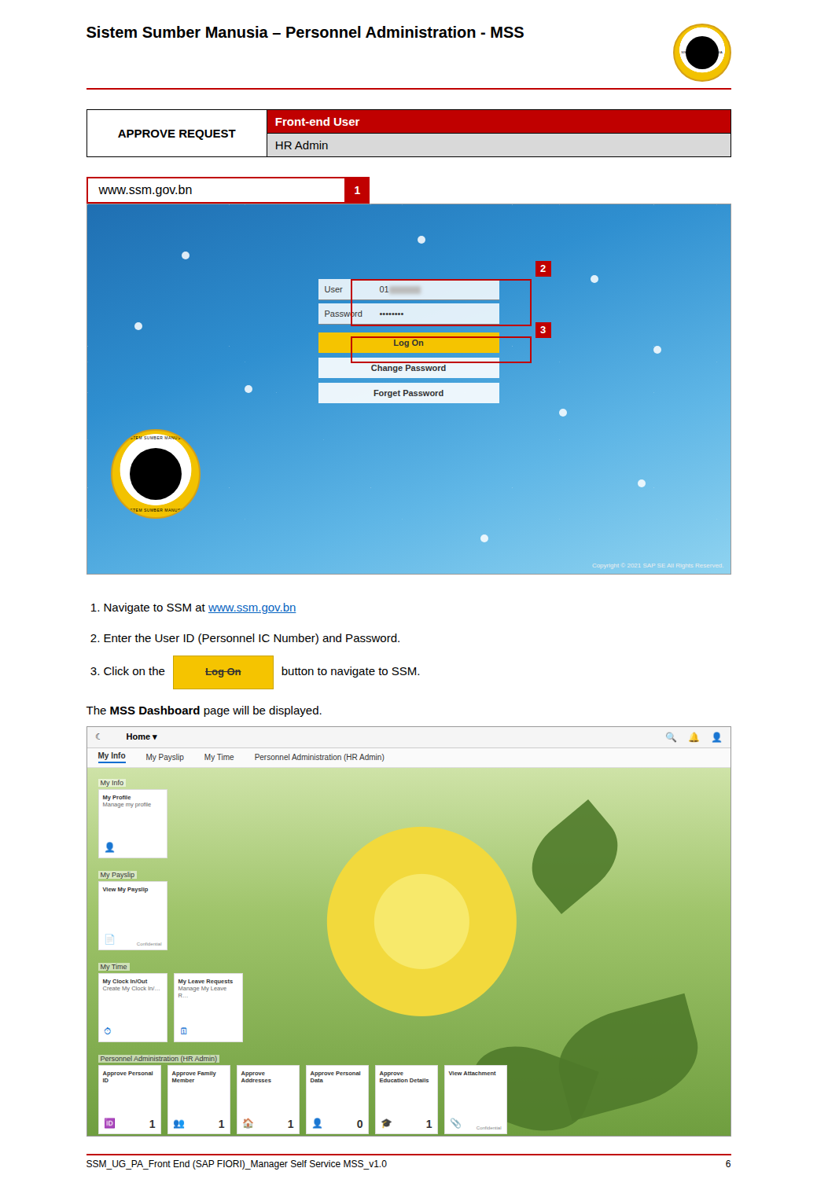Sistem Sumber Manusia – Personnel Administration - MSS
| APPROVE REQUEST | Front-end User |
| HR Admin |
www.ssm.gov.bn
1
User 01
Password••••••••
Log On
Change Password
Forget Password
2
3
SISTEM SUMBER MANUSIA
SISTEM SUMBER MANUSIA
Copyright © 2021 SAP SE All Rights Reserved.
Navigate to SSM at www.ssm.gov.bn
Enter the User ID (Personnel IC Number) and Password.
Click on the Log On button to navigate to SSM.
The MSS Dashboard page will be displayed.
☾ Home ▾ 🔍🔔👤
My Info My Payslip My Time Personnel Administration (HR Admin)
My Info
My Profile
Manage my profile
👤
My Payslip
View My Payslip
📄
Confidential
My Time
My Clock In/Out
Create My Clock In/…
⏱
My Leave Requests
Manage My Leave R…
🗓
Personnel Administration (HR Admin)
Approve Personal ID
🆔
1
Approve Family Member
👥
1
Approve Addresses
🏠
1
Approve Personal Data
👤
0
Approve Education Details
🎓
1
View Attachment
📎
Confidential
SSM_UG_PA_Front End (SAP FIORI)_Manager Self Service MSS_v1.0 6